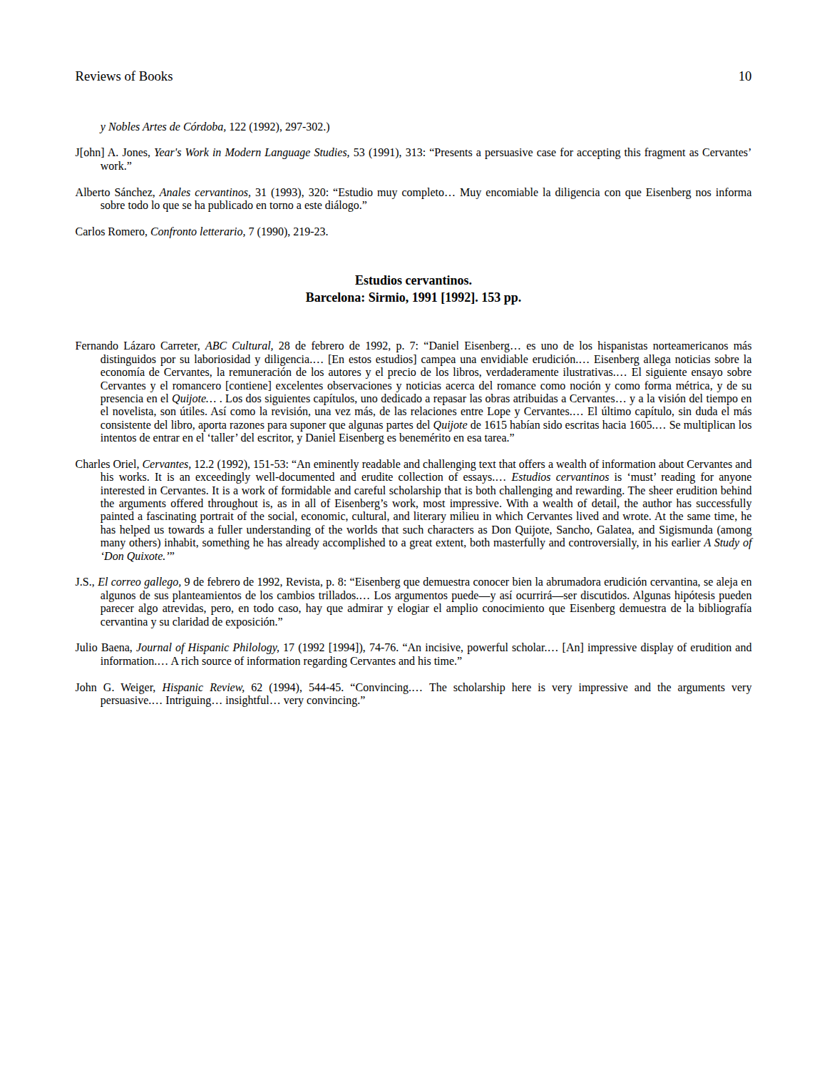Reviews of Books 10
y Nobles Artes de Córdoba, 122 (1992), 297-302.)
J[ohn] A. Jones, Year's Work in Modern Language Studies, 53 (1991), 313: “Presents a persuasive case for accepting this fragment as Cervantes’ work.”
Alberto Sánchez, Anales cervantinos, 31 (1993), 320: “Estudio muy completo… Muy encomiable la diligencia con que Eisenberg nos informa sobre todo lo que se ha publicado en torno a este diálogo.”
Carlos Romero, Confronto letterario, 7 (1990), 219-23.
Estudios cervantinos.
Barcelona: Sirmio, 1991 [1992]. 153 pp.
Fernando Lázaro Carreter, ABC Cultural, 28 de febrero de 1992, p. 7: “Daniel Eisenberg… es uno de los hispanistas norteamericanos más distinguidos por su laboriosidad y diligencia.… [En estos estudios] campea una envidiable erudición.… Eisenberg allega noticias sobre la economía de Cervantes, la remuneración de los autores y el precio de los libros, verdaderamente ilustrativas.… El siguiente ensayo sobre Cervantes y el romancero [contiene] excelentes observaciones y noticias acerca del romance como noción y como forma métrica, y de su presencia en el Quijote… . Los dos siguientes capítulos, uno dedicado a repasar las obras atribuidas a Cervantes… y a la visión del tiempo en el novelista, son útiles. Así como la revisión, una vez más, de las relaciones entre Lope y Cervantes.… El último capítulo, sin duda el más consistente del libro, aporta razones para suponer que algunas partes del Quijote de 1615 habían sido escritas hacia 1605.… Se multiplican los intentos de entrar en el ‘taller’ del escritor, y Daniel Eisenberg es benemérito en esa tarea.”
Charles Oriel, Cervantes, 12.2 (1992), 151-53: “An eminently readable and challenging text that offers a wealth of information about Cervantes and his works. It is an exceedingly well-documented and erudite collection of essays.… Estudios cervantinos is ‘must’ reading for anyone interested in Cervantes. It is a work of formidable and careful scholarship that is both challenging and rewarding. The sheer erudition behind the arguments offered throughout is, as in all of Eisenberg’s work, most impressive. With a wealth of detail, the author has successfully painted a fascinating portrait of the social, economic, cultural, and literary milieu in which Cervantes lived and wrote. At the same time, he has helped us towards a fuller understanding of the worlds that such characters as Don Quijote, Sancho, Galatea, and Sigismunda (among many others) inhabit, something he has already accomplished to a great extent, both masterfully and controversially, in his earlier A Study of ‘Don Quixote.’”
J.S., El correo gallego, 9 de febrero de 1992, Revista, p. 8: “Eisenberg que demuestra conocer bien la abrumadora erudición cervantina, se aleja en algunos de sus planteamientos de los cambios trillados.… Los argumentos puede—y así ocurrirá—ser discutidos. Algunas hipótesis pueden parecer algo atrevidas, pero, en todo caso, hay que admirar y elogiar el amplio conocimiento que Eisenberg demuestra de la bibliografía cervantina y su claridad de exposición.”
Julio Baena, Journal of Hispanic Philology, 17 (1992 [1994]), 74-76. “An incisive, powerful scholar.… [An] impressive display of erudition and information.… A rich source of information regarding Cervantes and his time.”
John G. Weiger, Hispanic Review, 62 (1994), 544-45. “Convincing.… The scholarship here is very impressive and the arguments very persuasive.… Intriguing… insightful… very convincing.”